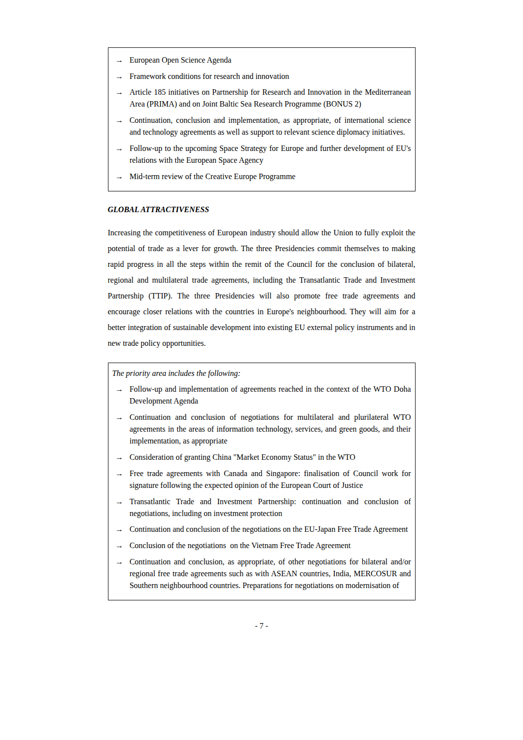European Open Science Agenda
Framework conditions for research and innovation
Article 185 initiatives on Partnership for Research and Innovation in the Mediterranean Area (PRIMA) and on Joint Baltic Sea Research Programme (BONUS 2)
Continuation, conclusion and implementation, as appropriate, of international science and technology agreements as well as support to relevant science diplomacy initiatives.
Follow-up to the upcoming Space Strategy for Europe and further development of EU's relations with the European Space Agency
Mid-term review of the Creative Europe Programme
GLOBAL ATTRACTIVENESS
Increasing the competitiveness of European industry should allow the Union to fully exploit the potential of trade as a lever for growth. The three Presidencies commit themselves to making rapid progress in all the steps within the remit of the Council for the conclusion of bilateral, regional and multilateral trade agreements, including the Transatlantic Trade and Investment Partnership (TTIP). The three Presidencies will also promote free trade agreements and encourage closer relations with the countries in Europe's neighbourhood. They will aim for a better integration of sustainable development into existing EU external policy instruments and in new trade policy opportunities.
The priority area includes the following:
Follow-up and implementation of agreements reached in the context of the WTO Doha Development Agenda
Continuation and conclusion of negotiations for multilateral and plurilateral WTO agreements in the areas of information technology, services, and green goods, and their implementation, as appropriate
Consideration of granting China "Market Economy Status" in the WTO
Free trade agreements with Canada and Singapore: finalisation of Council work for signature following the expected opinion of the European Court of Justice
Transatlantic Trade and Investment Partnership: continuation and conclusion of negotiations, including on investment protection
Continuation and conclusion of the negotiations on the EU-Japan Free Trade Agreement
Conclusion of the negotiations on the Vietnam Free Trade Agreement
Continuation and conclusion, as appropriate, of other negotiations for bilateral and/or regional free trade agreements such as with ASEAN countries, India, MERCOSUR and Southern neighbourhood countries. Preparations for negotiations on modernisation of
- 7 -